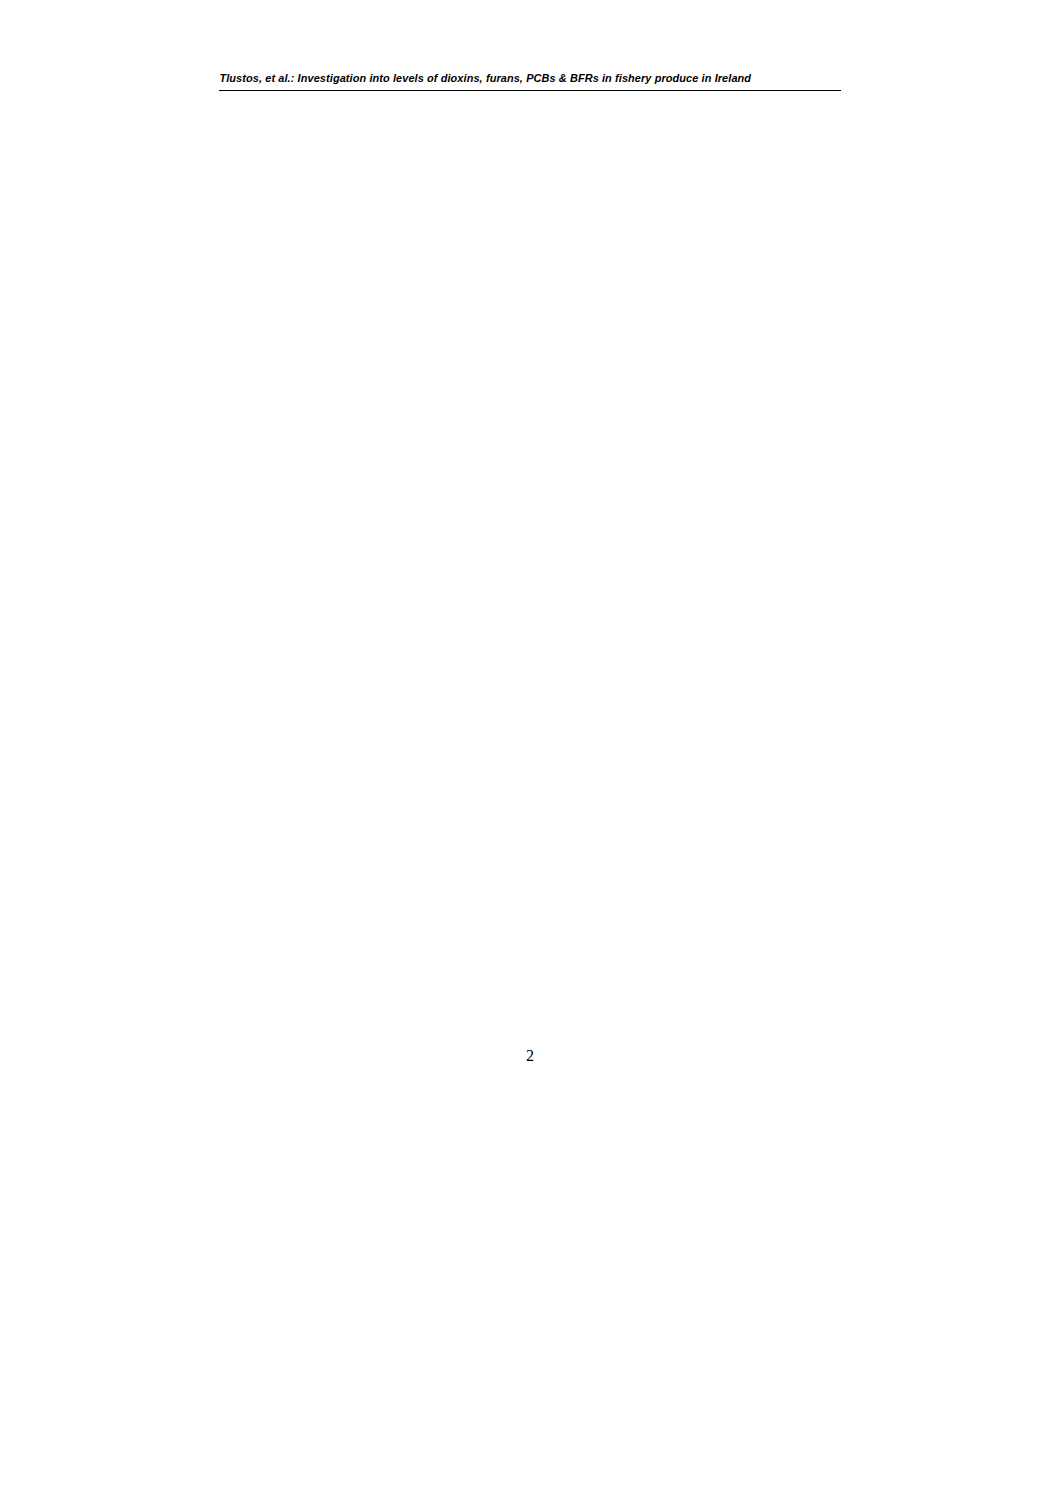Tlustos, et al.: Investigation into levels of dioxins, furans, PCBs & BFRs in fishery produce in Ireland
2